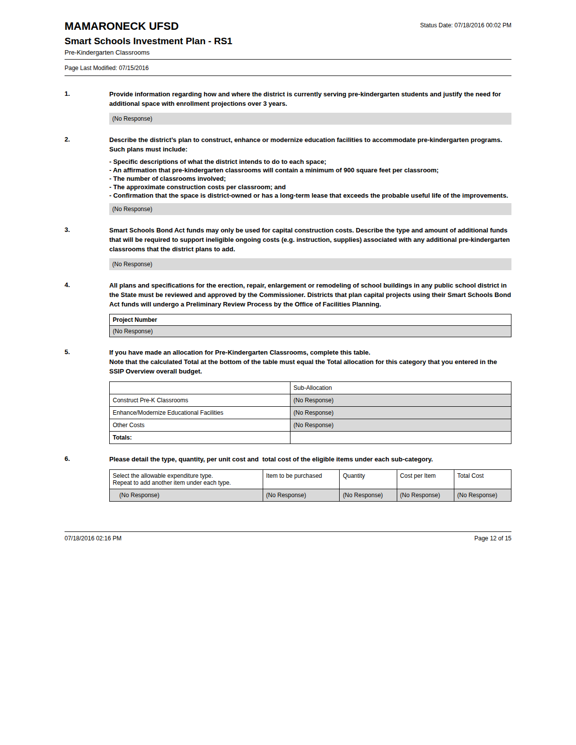MAMARONECK UFSD
Status Date: 07/18/2016 00:02 PM
Smart Schools Investment Plan - RS1
Pre-Kindergarten Classrooms
Page Last Modified: 07/15/2016
Provide information regarding how and where the district is currently serving pre-kindergarten students and justify the need for additional space with enrollment projections over 3 years.
(No Response)
Describe the district’s plan to construct, enhance or modernize education facilities to accommodate pre-kindergarten programs. Such plans must include:
- Specific descriptions of what the district intends to do to each space;
- An affirmation that pre-kindergarten classrooms will contain a minimum of 900 square feet per classroom;
- The number of classrooms involved;
- The approximate construction costs per classroom; and
- Confirmation that the space is district-owned or has a long-term lease that exceeds the probable useful life of the improvements.
(No Response)
Smart Schools Bond Act funds may only be used for capital construction costs. Describe the type and amount of additional funds that will be required to support ineligible ongoing costs (e.g. instruction, supplies) associated with any additional pre-kindergarten classrooms that the district plans to add.
(No Response)
All plans and specifications for the erection, repair, enlargement or remodeling of school buildings in any public school district in the State must be reviewed and approved by the Commissioner. Districts that plan capital projects using their Smart Schools Bond Act funds will undergo a Preliminary Review Process by the Office of Facilities Planning.
| Project Number |
| --- |
| (No Response) |
If you have made an allocation for Pre-Kindergarten Classrooms, complete this table.
Note that the calculated Total at the bottom of the table must equal the Total allocation for this category that you entered in the SSIP Overview overall budget.
| | Sub-Allocation |
| Construct Pre-K Classrooms | (No Response) |
| Enhance/Modernize Educational Facilities | (No Response) |
| Other Costs | (No Response) |
| Totals: | |
Please detail the type, quantity, per unit cost and total cost of the eligible items under each sub-category.
| Select the allowable expenditure type. Repeat to add another item under each type. | Item to be purchased | Quantity | Cost per Item | Total Cost |
| (No Response) | (No Response) | (No Response) | (No Response) | (No Response) |
07/18/2016 02:16 PM
Page 12 of 15